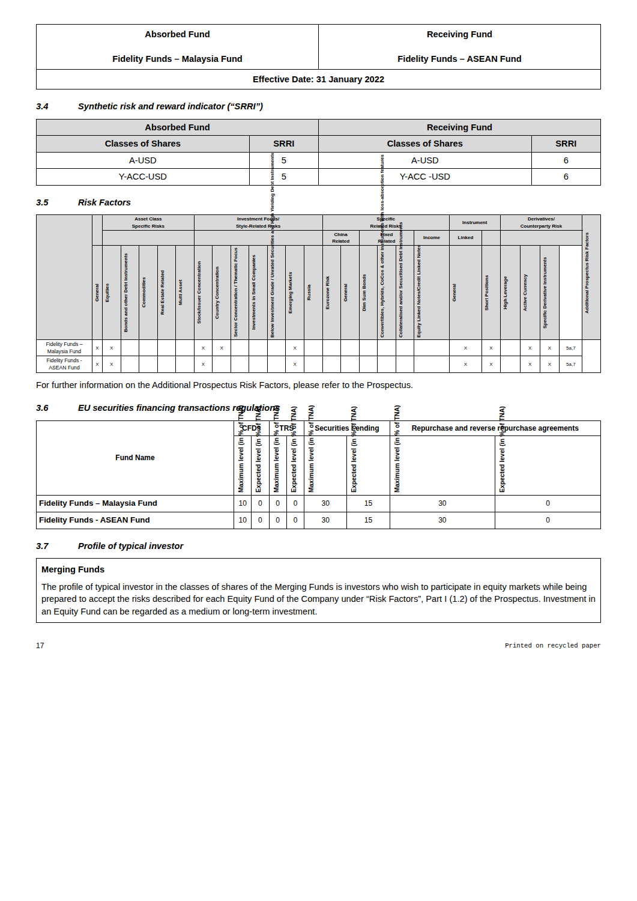| Absorbed Fund Fidelity Funds – Malaysia Fund | Receiving Fund Fidelity Funds – ASEAN Fund |
| Effective Date: 31 January 2022 |
3.4 Synthetic risk and reward indicator (“SRRI”)
| Absorbed Fund | Receiving Fund |
| --- | --- |
| Classes of Shares | SRRI | Classes of Shares | SRRI |
| A-USD | 5 | A-USD | 6 |
| Y-ACC-USD | 5 | Y-ACC -USD | 6 |
3.5 Risk Factors
| | | Asset Class Specific Risks | Investment Focus/ Style-Related Risks | Specific Related Risks | Instrument | Derivatives/ Counterparty Risk | Additional Prospectus Risk Factors |
| | | China Related | Fixed Related | Income | Linked | | |
| General | Equities | Bonds and other Debt Instruments | Commodities | Real Estate Related | Multi Asset | Stock/Issuer Concentration | Country Concentration | Sector Concentration / Thematic Focus | Investments in Small Companies | Below Investment Grade / Unrated Securities and High Yielding Debt Instruments | Emerging Markets | Russia | Eurozone Risk | General | Dim Sum Bonds | Convertibles, Hybrids, CoCos & other instruments with loss-absorption features | Collateralised and/or Securitised Debt Instruments | Equity Linked Notes/Credit Linked Notes | General | Short Positions | High Leverage | Active Currency | Specific Derivative Instruments |
| Fidelity Funds – Malaysia Fund | X | X | | | | | X | X | | | | X | | | | | | | | X | X | | X | X | 5a,7 |
| Fidelity Funds - ASEAN Fund | X | X | | | | | X | | | | | X | | | | | | | | X | X | | X | X | 5a,7 |
For further information on the Additional Prospectus Risk Factors, please refer to the Prospectus.
3.6 EU securities financing transactions regulations
| Fund Name | CFDs | TRS | Securities Lending | Repurchase and reverse repurchase agreements |
| --- | --- | --- | --- | --- |
| Maximum level (in % of TNA) | Expected level (in % of TNA) | Maximum level (in % of TNA) | Expected level (in % of TNA) | Maximum level (in % of TNA) | Expected level (in % of TNA) | Maximum level (in % of TNA) | Expected level (in % of TNA) |
| Fidelity Funds – Malaysia Fund | 10 | 0 | 0 | 0 | 30 | 15 | 30 | 0 |
| Fidelity Funds - ASEAN Fund | 10 | 0 | 0 | 0 | 30 | 15 | 30 | 0 |
3.7 Profile of typical investor
Merging Funds
The profile of typical investor in the classes of shares of the Merging Funds is investors who wish to participate in equity markets while being prepared to accept the risks described for each Equity Fund of the Company under “Risk Factors”, Part I (1.2) of the Prospectus. Investment in an Equity Fund can be regarded as a medium or long-term investment.
17 Printed on recycled paper